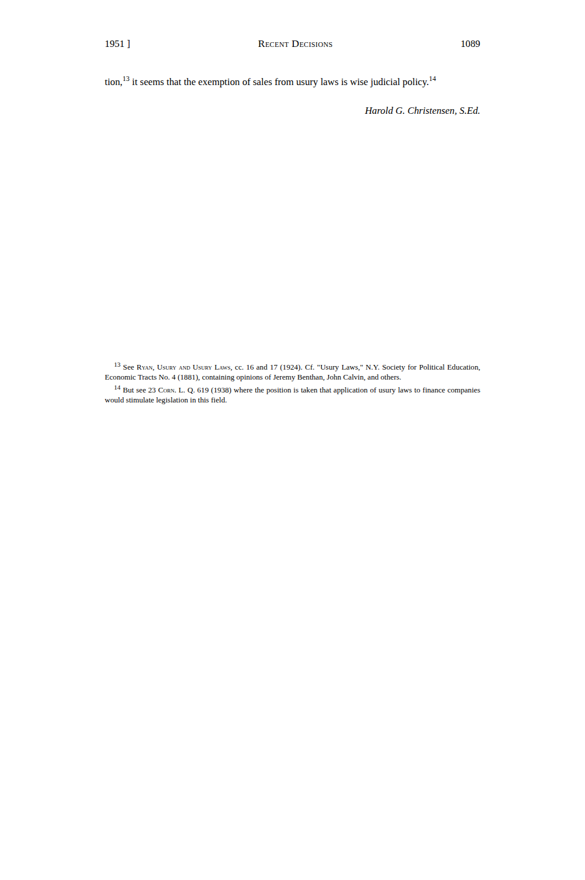1951 ] Recent Decisions 1089
tion,13 it seems that the exemption of sales from usury laws is wise judicial policy.14
Harold G. Christensen, S.Ed.
13 See Ryan, Usury and Usury Laws, cc. 16 and 17 (1924). Cf. "Usury Laws," N.Y. Society for Political Education, Economic Tracts No. 4 (1881), containing opinions of Jeremy Benthan, John Calvin, and others.
14 But see 23 Corn. L. Q. 619 (1938) where the position is taken that application of usury laws to finance companies would stimulate legislation in this field.